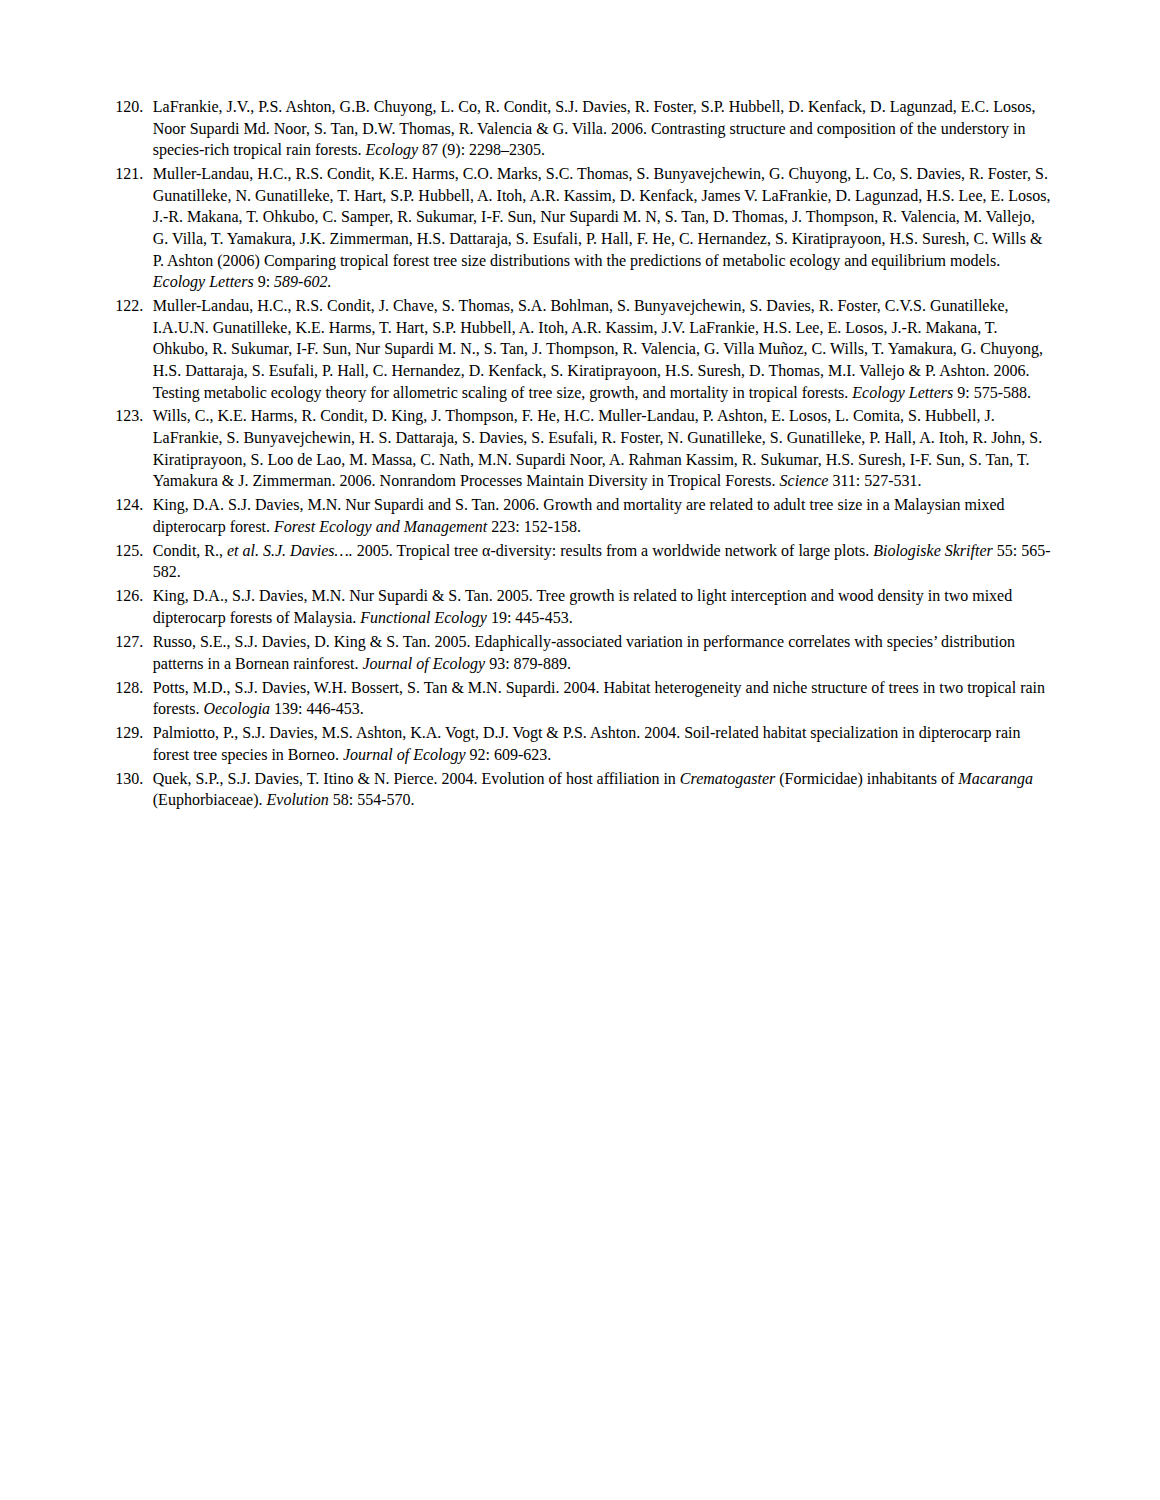LaFrankie, J.V., P.S. Ashton, G.B. Chuyong, L. Co, R. Condit, S.J. Davies, R. Foster, S.P. Hubbell, D. Kenfack, D. Lagunzad, E.C. Losos, Noor Supardi Md. Noor, S. Tan, D.W. Thomas, R. Valencia & G. Villa. 2006. Contrasting structure and composition of the understory in species-rich tropical rain forests. Ecology 87 (9): 2298–2305.
Muller-Landau, H.C., R.S. Condit, K.E. Harms, C.O. Marks, S.C. Thomas, S. Bunyavejchewin, G. Chuyong, L. Co, S. Davies, R. Foster, S. Gunatilleke, N. Gunatilleke, T. Hart, S.P. Hubbell, A. Itoh, A.R. Kassim, D. Kenfack, James V. LaFrankie, D. Lagunzad, H.S. Lee, E. Losos, J.-R. Makana, T. Ohkubo, C. Samper, R. Sukumar, I-F. Sun, Nur Supardi M. N, S. Tan, D. Thomas, J. Thompson, R. Valencia, M. Vallejo, G. Villa, T. Yamakura, J.K. Zimmerman, H.S. Dattaraja, S. Esufali, P. Hall, F. He, C. Hernandez, S. Kiratiprayoon, H.S. Suresh, C. Wills & P. Ashton (2006) Comparing tropical forest tree size distributions with the predictions of metabolic ecology and equilibrium models. Ecology Letters 9: 589-602.
Muller-Landau, H.C., R.S. Condit, J. Chave, S. Thomas, S.A. Bohlman, S. Bunyavejchewin, S. Davies, R. Foster, C.V.S. Gunatilleke, I.A.U.N. Gunatilleke, K.E. Harms, T. Hart, S.P. Hubbell, A. Itoh, A.R. Kassim, J.V. LaFrankie, H.S. Lee, E. Losos, J.-R. Makana, T. Ohkubo, R. Sukumar, I-F. Sun, Nur Supardi M. N., S. Tan, J. Thompson, R. Valencia, G. Villa Muñoz, C. Wills, T. Yamakura, G. Chuyong, H.S. Dattaraja, S. Esufali, P. Hall, C. Hernandez, D. Kenfack, S. Kiratiprayoon, H.S. Suresh, D. Thomas, M.I. Vallejo & P. Ashton. 2006. Testing metabolic ecology theory for allometric scaling of tree size, growth, and mortality in tropical forests. Ecology Letters 9: 575-588.
Wills, C., K.E. Harms, R. Condit, D. King, J. Thompson, F. He, H.C. Muller-Landau, P. Ashton, E. Losos, L. Comita, S. Hubbell, J. LaFrankie, S. Bunyavejchewin, H. S. Dattaraja, S. Davies, S. Esufali, R. Foster, N. Gunatilleke, S. Gunatilleke, P. Hall, A. Itoh, R. John, S. Kiratiprayoon, S. Loo de Lao, M. Massa, C. Nath, M.N. Supardi Noor, A. Rahman Kassim, R. Sukumar, H.S. Suresh, I-F. Sun, S. Tan, T. Yamakura & J. Zimmerman. 2006. Nonrandom Processes Maintain Diversity in Tropical Forests. Science 311: 527-531.
King, D.A. S.J. Davies, M.N. Nur Supardi and S. Tan. 2006. Growth and mortality are related to adult tree size in a Malaysian mixed dipterocarp forest. Forest Ecology and Management 223: 152-158.
Condit, R., et al. S.J. Davies…. 2005. Tropical tree α-diversity: results from a worldwide network of large plots. Biologiske Skrifter 55: 565-582.
King, D.A., S.J. Davies, M.N. Nur Supardi & S. Tan. 2005. Tree growth is related to light interception and wood density in two mixed dipterocarp forests of Malaysia. Functional Ecology 19: 445-453.
Russo, S.E., S.J. Davies, D. King & S. Tan. 2005. Edaphically-associated variation in performance correlates with species’ distribution patterns in a Bornean rainforest. Journal of Ecology 93: 879-889.
Potts, M.D., S.J. Davies, W.H. Bossert, S. Tan & M.N. Supardi. 2004. Habitat heterogeneity and niche structure of trees in two tropical rain forests. Oecologia 139: 446-453.
Palmiotto, P., S.J. Davies, M.S. Ashton, K.A. Vogt, D.J. Vogt & P.S. Ashton. 2004. Soil-related habitat specialization in dipterocarp rain forest tree species in Borneo. Journal of Ecology 92: 609-623.
Quek, S.P., S.J. Davies, T. Itino & N. Pierce. 2004. Evolution of host affiliation in Crematogaster (Formicidae) inhabitants of Macaranga (Euphorbiaceae). Evolution 58: 554-570.